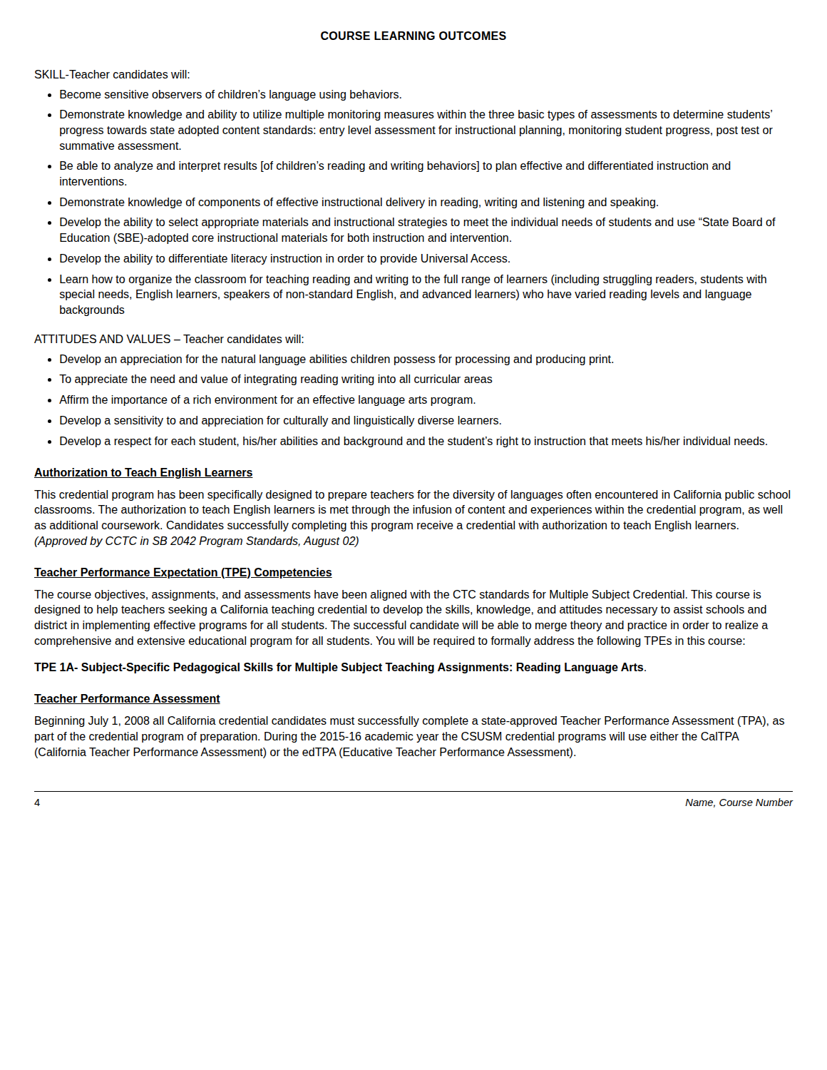COURSE LEARNING OUTCOMES
SKILL-Teacher candidates will:
Become sensitive observers of children’s language using behaviors.
Demonstrate knowledge and ability to utilize multiple monitoring measures within the three basic types of assessments to determine students’ progress towards state adopted content standards: entry level assessment for instructional planning, monitoring student progress, post test or summative assessment.
Be able to analyze and interpret results [of children’s reading and writing behaviors] to plan effective and differentiated instruction and interventions.
Demonstrate knowledge of components of effective instructional delivery in reading, writing and listening and speaking.
Develop the ability to select appropriate materials and instructional strategies to meet the individual needs of students and use “State Board of Education (SBE)-adopted core instructional materials for both instruction and intervention.
Develop the ability to differentiate literacy instruction in order to provide Universal Access.
Learn how to organize the classroom for teaching reading and writing to the full range of learners (including struggling readers, students with special needs, English learners, speakers of non-standard English, and advanced learners) who have varied reading levels and language backgrounds
ATTITUDES AND VALUES – Teacher candidates will:
Develop an appreciation for the natural language abilities children possess for processing and producing print.
To appreciate the need and value of integrating reading writing into all curricular areas
Affirm the importance of a rich environment for an effective language arts program.
Develop a sensitivity to and appreciation for culturally and linguistically diverse learners.
Develop a respect for each student, his/her abilities and background and the student’s right to instruction that meets his/her individual needs.
Authorization to Teach English Learners
This credential program has been specifically designed to prepare teachers for the diversity of languages often encountered in California public school classrooms. The authorization to teach English learners is met through the infusion of content and experiences within the credential program, as well as additional coursework. Candidates successfully completing this program receive a credential with authorization to teach English learners. (Approved by CCTC in SB 2042 Program Standards, August 02)
Teacher Performance Expectation (TPE) Competencies
The course objectives, assignments, and assessments have been aligned with the CTC standards for Multiple Subject Credential. This course is designed to help teachers seeking a California teaching credential to develop the skills, knowledge, and attitudes necessary to assist schools and district in implementing effective programs for all students. The successful candidate will be able to merge theory and practice in order to realize a comprehensive and extensive educational program for all students. You will be required to formally address the following TPEs in this course:
TPE 1A- Subject-Specific Pedagogical Skills for Multiple Subject Teaching Assignments: Reading Language Arts.
Teacher Performance Assessment
Beginning July 1, 2008 all California credential candidates must successfully complete a state-approved Teacher Performance Assessment (TPA), as part of the credential program of preparation. During the 2015-16 academic year the CSUSM credential programs will use either the CalTPA (California Teacher Performance Assessment) or the edTPA (Educative Teacher Performance Assessment).
4 Name, Course Number